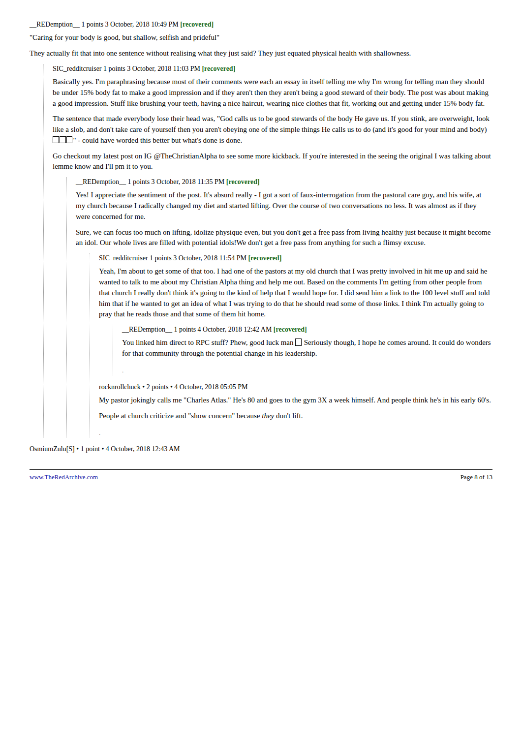__REDemption__ 1 points 3 October, 2018 10:49 PM [recovered]
"Caring for your body is good, but shallow, selfish and prideful"
They actually fit that into one sentence without realising what they just said? They just equated physical health with shallowness.
SIC_redditcruiser 1 points 3 October, 2018 11:03 PM [recovered]
Basically yes. I'm paraphrasing because most of their comments were each an essay in itself telling me why I'm wrong for telling man they should be under 15% body fat to make a good impression and if they aren't then they aren't being a good steward of their body. The post was about making a good impression. Stuff like brushing your teeth, having a nice haircut, wearing nice clothes that fit, working out and getting under 15% body fat.
The sentence that made everybody lose their head was, "God calls us to be good stewards of the body He gave us. If you stink, are overweight, look like a slob, and don't take care of yourself then you aren't obeying one of the simple things He calls us to do (and it's good for your mind and body) " - could have worded this better but what's done is done.
Go checkout my latest post on IG @TheChristianAlpha to see some more kickback. If you're interested in the seeing the original I was talking about lemme know and I'll pm it to you.
__REDemption__ 1 points 3 October, 2018 11:35 PM [recovered]
Yes! I appreciate the sentiment of the post. It's absurd really - I got a sort of faux-interrogation from the pastoral care guy, and his wife, at my church because I radically changed my diet and started lifting. Over the course of two conversations no less. It was almost as if they were concerned for me.
Sure, we can focus too much on lifting, idolize physique even, but you don't get a free pass from living healthy just because it might become an idol. Our whole lives are filled with potential idols!We don't get a free pass from anything for such a flimsy excuse.
SIC_redditcruiser 1 points 3 October, 2018 11:54 PM [recovered]
Yeah, I'm about to get some of that too. I had one of the pastors at my old church that I was pretty involved in hit me up and said he wanted to talk to me about my Christian Alpha thing and help me out. Based on the comments I'm getting from other people from that church I really don't think it's going to the kind of help that I would hope for. I did send him a link to the 100 level stuff and told him that if he wanted to get an idea of what I was trying to do that he should read some of those links. I think I'm actually going to pray that he reads those and that some of them hit home.
__REDemption__ 1 points 4 October, 2018 12:42 AM [recovered]
You linked him direct to RPC stuff? Phew, good luck man Seriously though, I hope he comes around. It could do wonders for that community through the potential change in his leadership.
.
rocknrollchuck • 2 points • 4 October, 2018 05:05 PM
My pastor jokingly calls me "Charles Atlas." He's 80 and goes to the gym 3X a week himself. And people think he's in his early 60's.
People at church criticize and "show concern" because they don't lift.
.
OsmiumZulu[S] • 1 point • 4 October, 2018 12:43 AM
www.TheRedArchive.com Page 8 of 13